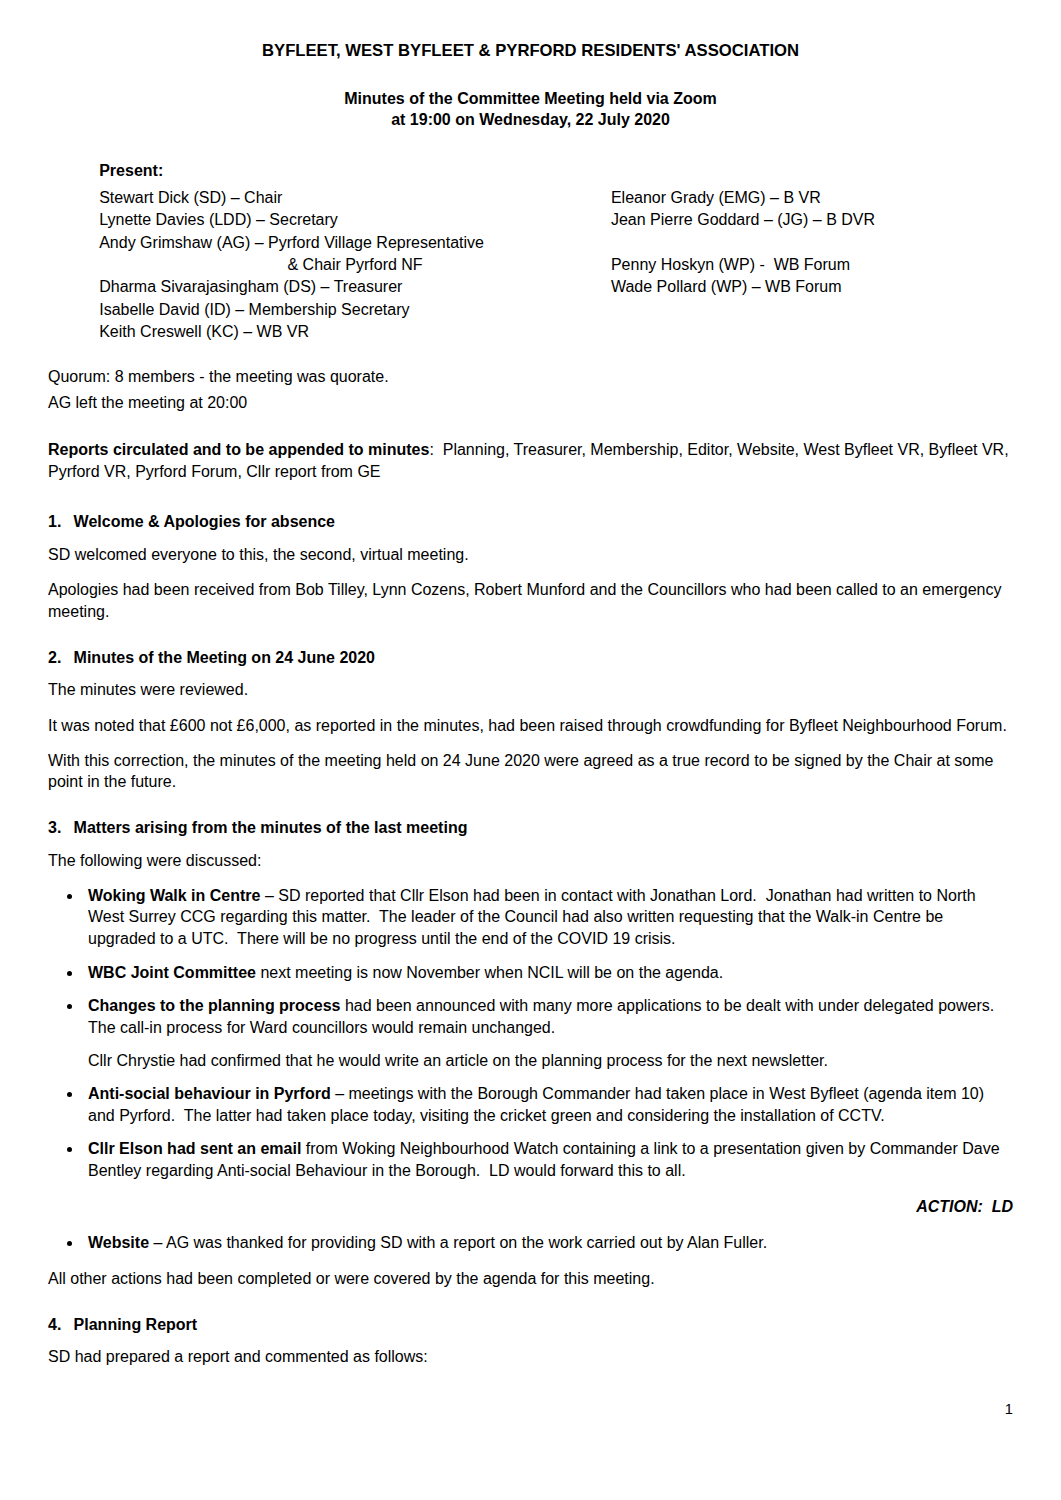BYFLEET, WEST BYFLEET & PYRFORD RESIDENTS' ASSOCIATION
Minutes of the Committee Meeting held via Zoom
at 19:00 on Wednesday, 22 July 2020
Present:
| Stewart Dick (SD) – Chair | Eleanor Grady (EMG) – B VR |
| Lynette Davies (LDD) – Secretary | Jean Pierre Goddard – (JG) – B DVR |
| Andy Grimshaw (AG) – Pyrford Village Representative | |
| & Chair Pyrford NF | Penny Hoskyn (WP) - WB Forum |
| Dharma Sivarajasingham (DS) – Treasurer | Wade Pollard (WP) – WB Forum |
| Isabelle David (ID) – Membership Secretary | |
| Keith Creswell (KC) – WB VR | |
Quorum: 8 members - the meeting was quorate.
AG left the meeting at 20:00
Reports circulated and to be appended to minutes: Planning, Treasurer, Membership, Editor, Website, West Byfleet VR, Byfleet VR, Pyrford VR, Pyrford Forum, Cllr report from GE
1. Welcome & Apologies for absence
SD welcomed everyone to this, the second, virtual meeting.
Apologies had been received from Bob Tilley, Lynn Cozens, Robert Munford and the Councillors who had been called to an emergency meeting.
2. Minutes of the Meeting on 24 June 2020
The minutes were reviewed.
It was noted that £600 not £6,000, as reported in the minutes, had been raised through crowdfunding for Byfleet Neighbourhood Forum.
With this correction, the minutes of the meeting held on 24 June 2020 were agreed as a true record to be signed by the Chair at some point in the future.
3. Matters arising from the minutes of the last meeting
The following were discussed:
Woking Walk in Centre – SD reported that Cllr Elson had been in contact with Jonathan Lord. Jonathan had written to North West Surrey CCG regarding this matter. The leader of the Council had also written requesting that the Walk-in Centre be upgraded to a UTC. There will be no progress until the end of the COVID 19 crisis.
WBC Joint Committee next meeting is now November when NCIL will be on the agenda.
Changes to the planning process had been announced with many more applications to be dealt with under delegated powers. The call-in process for Ward councillors would remain unchanged.
Cllr Chrystie had confirmed that he would write an article on the planning process for the next newsletter.
Anti-social behaviour in Pyrford – meetings with the Borough Commander had taken place in West Byfleet (agenda item 10) and Pyrford. The latter had taken place today, visiting the cricket green and considering the installation of CCTV.
Cllr Elson had sent an email from Woking Neighbourhood Watch containing a link to a presentation given by Commander Dave Bentley regarding Anti-social Behaviour in the Borough. LD would forward this to all.
ACTION: LD
Website – AG was thanked for providing SD with a report on the work carried out by Alan Fuller.
All other actions had been completed or were covered by the agenda for this meeting.
4. Planning Report
SD had prepared a report and commented as follows:
1